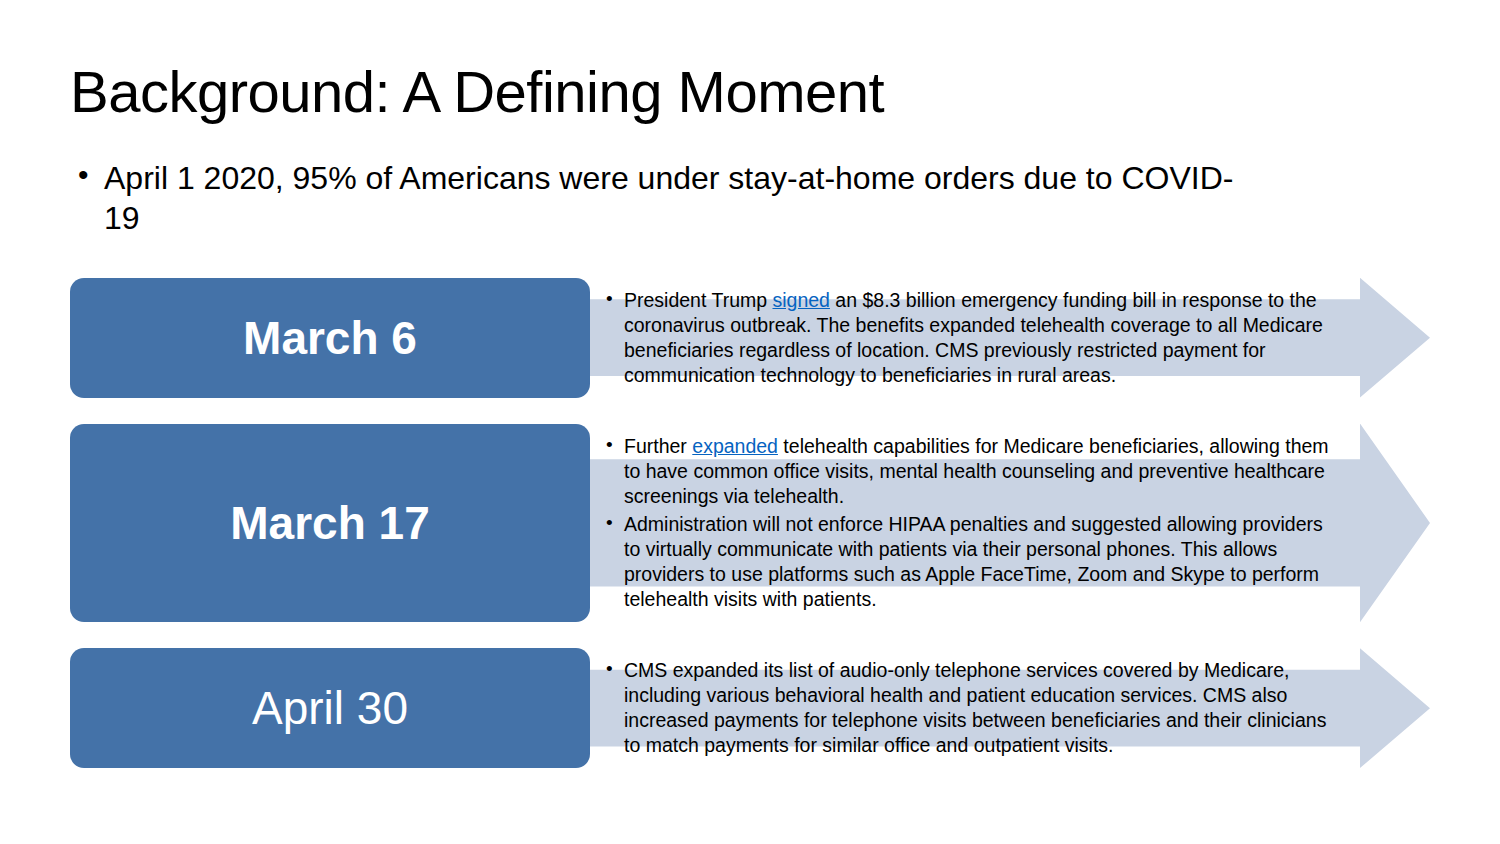Background: A Defining Moment
April 1 2020, 95% of Americans were under stay-at-home orders due to COVID-19
March 6
President Trump signed an $8.3 billion emergency funding bill in response to the coronavirus outbreak. The benefits expanded telehealth coverage to all Medicare beneficiaries regardless of location. CMS previously restricted payment for communication technology to beneficiaries in rural areas.
March 17
Further expanded telehealth capabilities for Medicare beneficiaries, allowing them to have common office visits, mental health counseling and preventive healthcare screenings via telehealth.
Administration will not enforce HIPAA penalties and suggested allowing providers to virtually communicate with patients via their personal phones. This allows providers to use platforms such as Apple FaceTime, Zoom and Skype to perform telehealth visits with patients.
April 30
CMS expanded its list of audio-only telephone services covered by Medicare, including various behavioral health and patient education services. CMS also increased payments for telephone visits between beneficiaries and their clinicians to match payments for similar office and outpatient visits.